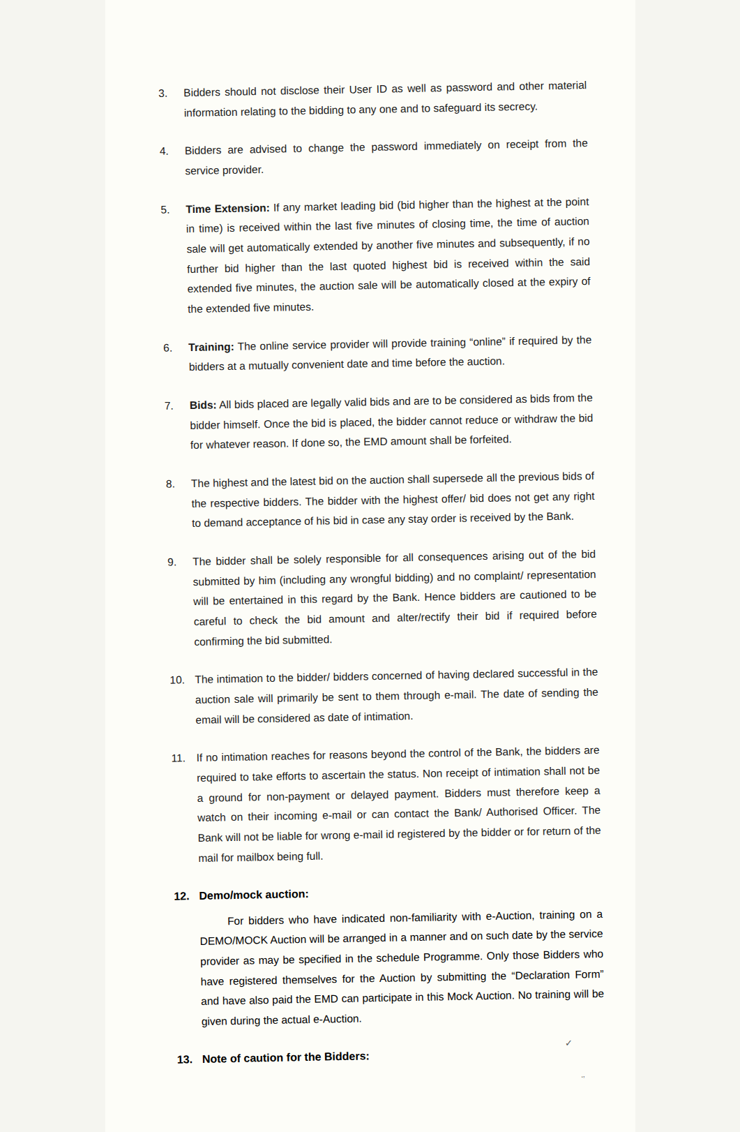Bidders should not disclose their User ID as well as password and other material information relating to the bidding to any one and to safeguard its secrecy.
Bidders are advised to change the password immediately on receipt from the service provider.
Time Extension: If any market leading bid (bid higher than the highest at the point in time) is received within the last five minutes of closing time, the time of auction sale will get automatically extended by another five minutes and subsequently, if no further bid higher than the last quoted highest bid is received within the said extended five minutes, the auction sale will be automatically closed at the expiry of the extended five minutes.
Training: The online service provider will provide training “online” if required by the bidders at a mutually convenient date and time before the auction.
Bids: All bids placed are legally valid bids and are to be considered as bids from the bidder himself. Once the bid is placed, the bidder cannot reduce or withdraw the bid for whatever reason. If done so, the EMD amount shall be forfeited.
The highest and the latest bid on the auction shall supersede all the previous bids of the respective bidders. The bidder with the highest offer/ bid does not get any right to demand acceptance of his bid in case any stay order is received by the Bank.
The bidder shall be solely responsible for all consequences arising out of the bid submitted by him (including any wrongful bidding) and no complaint/ representation will be entertained in this regard by the Bank. Hence bidders are cautioned to be careful to check the bid amount and alter/rectify their bid if required before confirming the bid submitted.
The intimation to the bidder/ bidders concerned of having declared successful in the auction sale will primarily be sent to them through e-mail. The date of sending the email will be considered as date of intimation.
If no intimation reaches for reasons beyond the control of the Bank, the bidders are required to take efforts to ascertain the status. Non receipt of intimation shall not be a ground for non-payment or delayed payment. Bidders must therefore keep a watch on their incoming e-mail or can contact the Bank/ Authorised Officer. The Bank will not be liable for wrong e-mail id registered by the bidder or for return of the mail for mailbox being full.
12. Demo/mock auction:
For bidders who have indicated non-familiarity with e-Auction, training on a DEMO/MOCK Auction will be arranged in a manner and on such date by the service provider as may be specified in the schedule Programme. Only those Bidders who have registered themselves for the Auction by submitting the “Declaration Form” and have also paid the EMD can participate in this Mock Auction. No training will be given during the actual e-Auction.
13. Note of caution for the Bidders:
✓
‘’